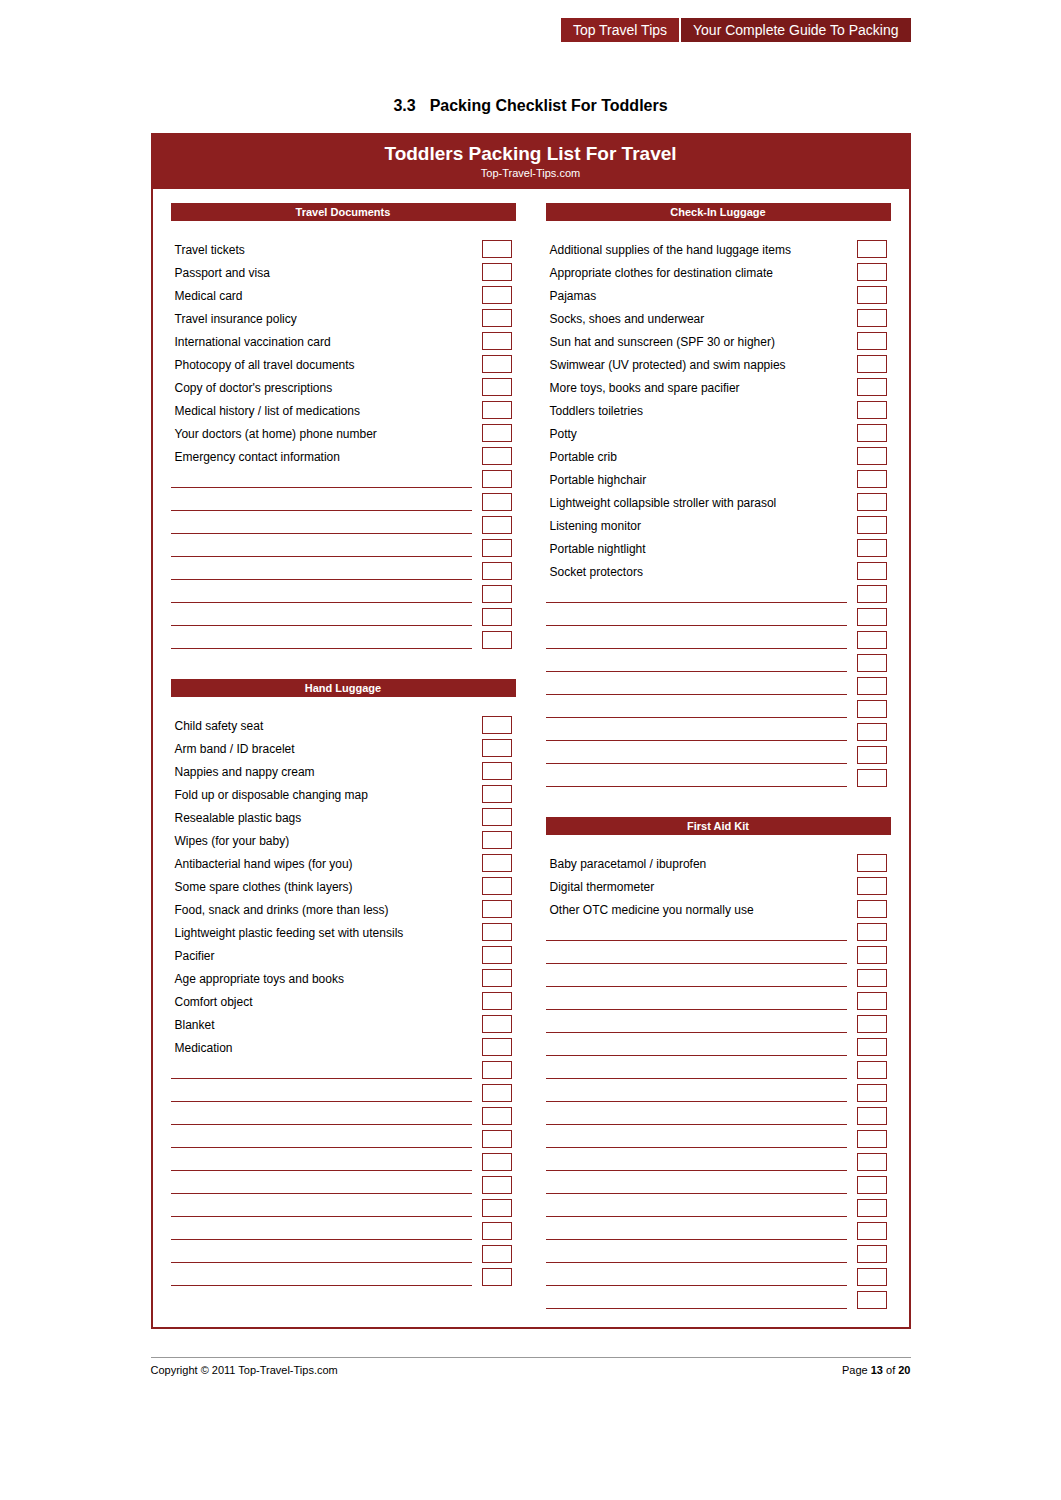Top Travel Tips Your Complete Guide To Packing
3.3 Packing Checklist For Toddlers
Toddlers Packing List For Travel
Top-Travel-Tips.com
Travel Documents
| Travel tickets | |
| Passport and visa | |
| Medical card | |
| Travel insurance policy | |
| International vaccination card | |
| Photocopy of all travel documents | |
| Copy of doctor's prescriptions | |
| Medical history / list of medications | |
| Your doctors (at home) phone number | |
| Emergency contact information | |
Hand Luggage
| Child safety seat | |
| Arm band / ID bracelet | |
| Nappies and nappy cream | |
| Fold up or disposable changing map | |
| Resealable plastic bags | |
| Wipes (for your baby) | |
| Antibacterial hand wipes (for you) | |
| Some spare clothes (think layers) | |
| Food, snack and drinks (more than less) | |
| Lightweight plastic feeding set with utensils | |
| Pacifier | |
| Age appropriate toys and books | |
| Comfort object | |
| Blanket | |
| Medication | |
Check-In Luggage
| Additional supplies of the hand luggage items | |
| Appropriate clothes for destination climate | |
| Pajamas | |
| Socks, shoes and underwear | |
| Sun hat and sunscreen (SPF 30 or higher) | |
| Swimwear (UV protected) and swim nappies | |
| More toys, books and spare pacifier | |
| Toddlers toiletries | |
| Potty | |
| Portable crib | |
| Portable highchair | |
| Lightweight collapsible stroller with parasol | |
| Listening monitor | |
| Portable nightlight | |
| Socket protectors | |
First Aid Kit
| Baby paracetamol / ibuprofen | |
| Digital thermometer | |
| Other OTC medicine you normally use | |
Copyright © 2011 Top-Travel-Tips.com
Page 13 of 20